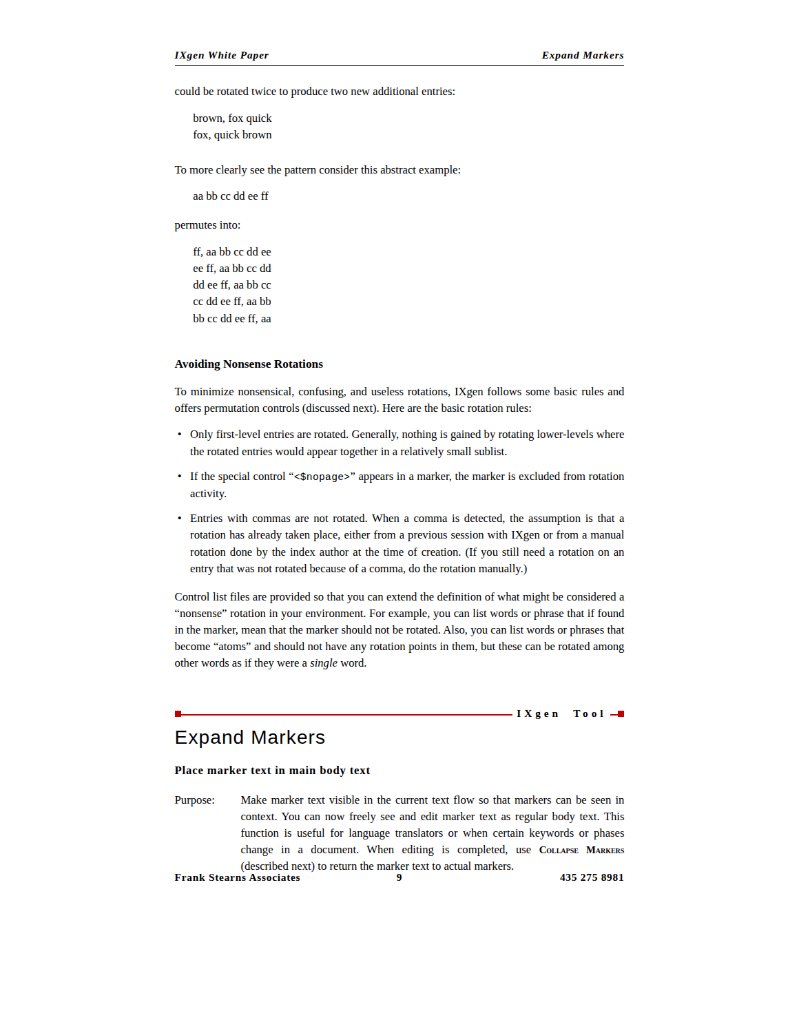IXgen White Paper Expand Markers
could be rotated twice to produce two new additional entries:
brown, fox quick
fox, quick brown
To more clearly see the pattern consider this abstract example:
aa bb cc dd ee ff
permutes into:
ff, aa bb cc dd ee
ee ff, aa bb cc dd
dd ee ff, aa bb cc
cc dd ee ff, aa bb
bb cc dd ee ff, aa
Avoiding Nonsense Rotations
To minimize nonsensical, confusing, and useless rotations, IXgen follows some basic rules and offers permutation controls (discussed next). Here are the basic rotation rules:
Only first-level entries are rotated. Generally, nothing is gained by rotating lower-levels where the rotated entries would appear together in a relatively small sublist.
If the special control “<$nopage>” appears in a marker, the marker is excluded from rotation activity.
Entries with commas are not rotated. When a comma is detected, the assumption is that a rotation has already taken place, either from a previous session with IXgen or from a manual rotation done by the index author at the time of creation. (If you still need a rotation on an entry that was not rotated because of a comma, do the rotation manually.)
Control list files are provided so that you can extend the definition of what might be considered a “nonsense” rotation in your environment. For example, you can list words or phrase that if found in the marker, mean that the marker should not be rotated. Also, you can list words or phrases that become “atoms” and should not have any rotation points in them, but these can be rotated among other words as if they were a single word.
IXgen Tool
Expand Markers
Place marker text in main body text
Purpose:
Make marker text visible in the current text flow so that markers can be seen in context. You can now freely see and edit marker text as regular body text. This function is useful for language translators or when certain keywords or phases change in a document. When editing is completed, use Collapse Markers (described next) to return the marker text to actual markers.
Frank Stearns Associates 9 435 275 8981